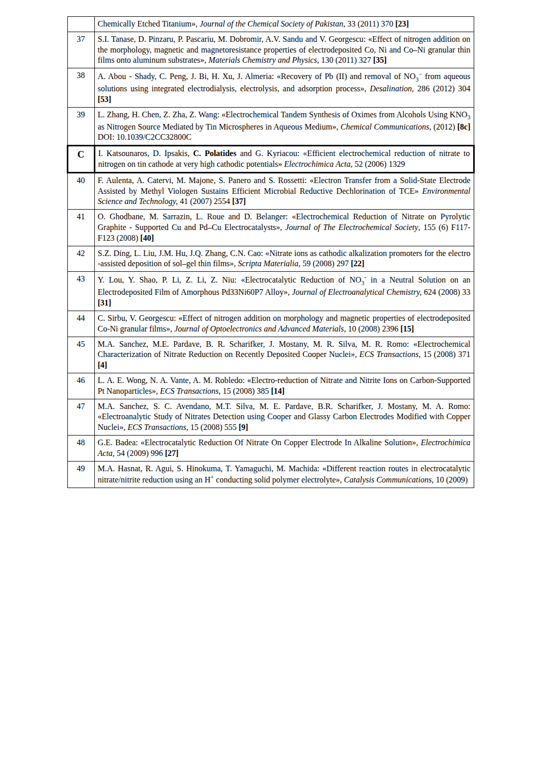| | Chemically Etched Titanium», Journal of the Chemical Society of Pakistan , 33 (2011) 370 [23] |
| 37 | S.I. Tanase, D. Pinzaru, P. Pascariu, M. Dobromir, A.V. Sandu and V. Georgescu: «Effect of nitrogen addition on the morphology, magnetic and magnetoresistance properties of electrodeposited Co, Ni and Co–Ni granular thin films onto aluminum substrates», Materials Chemistry and Physics, 130 (2011) 327 [35] |
| 38 | A. Abou - Shady, C. Peng, J. Bi, H. Xu, J. Almeria: «Recovery of Pb (II) and removal of NO 3 − from aqueous solutions using integrated electrodialysis, electrolysis, and adsorption process», Desalination, 286 (2012) 304 [53] |
| 39 | L. Zhang, H. Chen, Z. Zha, Z. Wang: «Electrochemical Tandem Synthesis of Oximes from Alcohols Using KNO 3 as Nitrogen Source Mediated by Tin Microspheres in Aqueous Medium», Chemical Communications , (2012) [8c] DOI: 10.1039/C2CC32800C |
| C | I. Katsounaros, D. Ipsakis, C. Polatides and G. Kyriacou: «Efficient electrochemical reduction of nitrate to nitrogen on tin cathode at very high cathodic potentials» Electrochimica Acta , 52 (2006) 1329 |
| 40 | F. Aulenta, A. Catervi, M. Majone, S. Panero and S. Rossetti: «Electron Transfer from a Solid-State Electrode Assisted by Methyl Viologen Sustains Efficient Microbial Reductive Dechlorination of TCE» Environmental Science and Technology, 41 (2007) 2554 [37] |
| 41 | O. Ghodbane, M. Sarrazin, L. Roue and D. Belanger: «Electrochemical Reduction of Nitrate on Pyrolytic Graphite - Supported Cu and Pd–Cu Electrocatalysts», Journal of The Electrochemical Society , 155 (6) F117-F123 (2008) [40] |
| 42 | S.Z. Ding, L. Liu, J.M. Hu, J.Q. Zhang, C.N. Cao: «Nitrate ions as cathodic alkalization promoters for the electro -assisted deposition of sol–gel thin films», Scripta Materialia, 59 (2008) 297 [22] |
| 43 | Y. Lou, Y. Shao, P. Li, Z. Li, Z. Niu: «Electrocatalytic Reduction of NO 3 - in a Neutral Solution on an Electrodeposited Film of Amorphous Pd33Ni60P7 Alloy», Journal of Electroanalytical Chemistry, 624 (2008) 33 [31] |
| 44 | C. Sirbu, V. Georgescu: «Effect of nitrogen addition on morphology and magnetic properties of electrodeposited Co-Ni granular films», Journal of Optoelectronics and Advanced Materials , 10 (2008) 2396 [15] |
| 45 | M.A. Sanchez, M.E. Pardave, B. R. Scharifker, J. Mostany, M. R. Silva, M. R. Romo: «Electrochemical Characterization of Nitrate Reduction on Recently Deposited Cooper Nuclei», ECS Transactions , 15 (2008) 371 [4] |
| 46 | L. A. E. Wong, N. A. Vante, A. M. Robledo: «Electro-reduction of Nitrate and Nitrite Ions on Carbon-Supported Pt Nanoparticles», ECS Transactions, 15 (2008) 385 [14] |
| 47 | M.A. Sanchez, S. C. Avendano, M.T. Silva, M. E. Pardave, B.R. Scharifker, J. Mostany, M. A. Romo: «Electroanalytic Study of Nitrates Detection using Cooper and Glassy Carbon Electrodes Modified with Copper Nuclei», ECS Transactions, 15 (2008) 555 [9] |
| 48 | G.E. Badea: «Electrocatalytic Reduction Of Nitrate On Copper Electrode In Alkaline Solution», Electrochimica Acta, 54 (2009) 996 [27] |
| 49 | M.A. Hasnat, R. Agui, S. Hinokuma, T. Yamaguchi, M. Machida: «Different reaction routes in electrocatalytic nitrate/nitrite reduction using an H + conducting solid polymer electrolyte», Catalysis Communications, 10 (2009) |